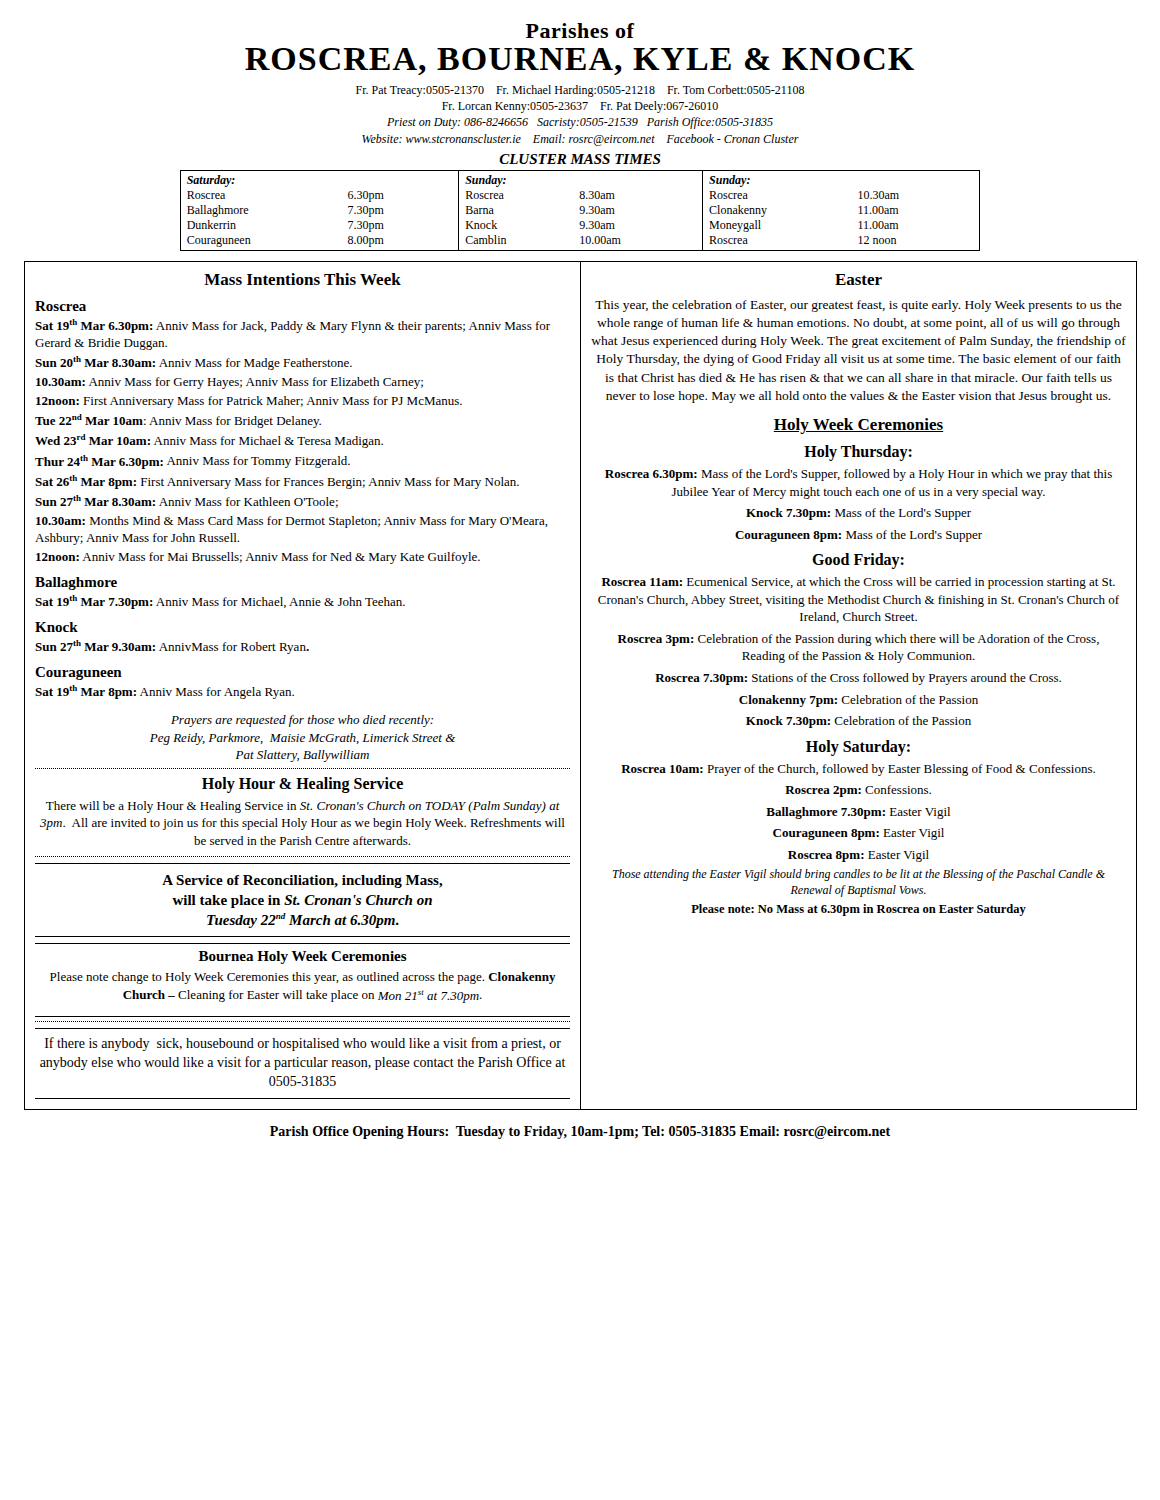Parishes of
ROSCREA, BOURNEA, KYLE & KNOCK
Fr. Pat Treacy:0505-21370 Fr. Michael Harding:0505-21218 Fr. Tom Corbett:0505-21108
Fr. Lorcan Kenny:0505-23637 Fr. Pat Deely:067-26010
Priest on Duty: 086-8246656 Sacristy:0505-21539 Parish Office:0505-31835
Website: www.stcronanscluster.ie Email: rosrc@eircom.net Facebook - Cronan Cluster
CLUSTER MASS TIMES
| Saturday: / Roscrea / 6.30pm / / Ballaghmore / 7.30pm / / Dunkerrin / 7.30pm / / Couraguneen / 8.00pm / | Sunday: / Roscrea / 8.30am / / Barna / 9.30am / / Knock / 9.30am / / Camblin / 10.00am / | Sunday: / Roscrea / 10.30am / / Clonakenny / 11.00am / / Moneygall / 11.00am / / Roscrea / 12 noon / |
Mass Intentions This Week
Roscrea
Sat 19th Mar 6.30pm: Anniv Mass for Jack, Paddy & Mary Flynn & their parents; Anniv Mass for Gerard & Bridie Duggan.
Sun 20th Mar 8.30am: Anniv Mass for Madge Featherstone.
10.30am: Anniv Mass for Gerry Hayes; Anniv Mass for Elizabeth Carney;
12noon: First Anniversary Mass for Patrick Maher; Anniv Mass for PJ McManus.
Tue 22nd Mar 10am: Anniv Mass for Bridget Delaney.
Wed 23rd Mar 10am: Anniv Mass for Michael & Teresa Madigan.
Thur 24th Mar 6.30pm: Anniv Mass for Tommy Fitzgerald.
Sat 26th Mar 8pm: First Anniversary Mass for Frances Bergin; Anniv Mass for Mary Nolan.
Sun 27th Mar 8.30am: Anniv Mass for Kathleen O'Toole;
10.30am: Months Mind & Mass Card Mass for Dermot Stapleton; Anniv Mass for Mary O'Meara, Ashbury; Anniv Mass for John Russell.
12noon: Anniv Mass for Mai Brussells; Anniv Mass for Ned & Mary Kate Guilfoyle.
Ballaghmore
Sat 19th Mar 7.30pm: Anniv Mass for Michael, Annie & John Teehan.
Knock
Sun 27th Mar 9.30am: AnnivMass for Robert Ryan.
Couraguneen
Sat 19th Mar 8pm: Anniv Mass for Angela Ryan.
Prayers are requested for those who died recently:
Peg Reidy, Parkmore, Maisie McGrath, Limerick Street &
Pat Slattery, Ballywilliam
Holy Hour & Healing Service
There will be a Holy Hour & Healing Service in St. Cronan's Church on TODAY (Palm Sunday) at 3pm. All are invited to join us for this special Holy Hour as we begin Holy Week. Refreshments will be served in the Parish Centre afterwards.
A Service of Reconciliation, including Mass,
will take place in St. Cronan's Church on
Tuesday 22nd March at 6.30pm.
Bournea Holy Week Ceremonies
Please note change to Holy Week Ceremonies this year, as outlined across the page. Clonakenny Church – Cleaning for Easter will take place on Mon 21st at 7.30pm.
If there is anybody sick, housebound or hospitalised who would like a visit from a priest, or anybody else who would like a visit for a particular reason, please contact the Parish Office at 0505-31835
Easter
This year, the celebration of Easter, our greatest feast, is quite early. Holy Week presents to us the whole range of human life & human emotions. No doubt, at some point, all of us will go through what Jesus experienced during Holy Week. The great excitement of Palm Sunday, the friendship of Holy Thursday, the dying of Good Friday all visit us at some time. The basic element of our faith is that Christ has died & He has risen & that we can all share in that miracle. Our faith tells us never to lose hope. May we all hold onto the values & the Easter vision that Jesus brought us.
Holy Week Ceremonies
Holy Thursday:
Roscrea 6.30pm: Mass of the Lord's Supper, followed by a Holy Hour in which we pray that this Jubilee Year of Mercy might touch each one of us in a very special way.
Knock 7.30pm: Mass of the Lord's Supper
Couraguneen 8pm: Mass of the Lord's Supper
Good Friday:
Roscrea 11am: Ecumenical Service, at which the Cross will be carried in procession starting at St. Cronan's Church, Abbey Street, visiting the Methodist Church & finishing in St. Cronan's Church of Ireland, Church Street.
Roscrea 3pm: Celebration of the Passion during which there will be Adoration of the Cross,
Reading of the Passion & Holy Communion.
Roscrea 7.30pm: Stations of the Cross followed by Prayers around the Cross.
Clonakenny 7pm: Celebration of the Passion
Knock 7.30pm: Celebration of the Passion
Holy Saturday:
Roscrea 10am: Prayer of the Church, followed by Easter Blessing of Food & Confessions.
Roscrea 2pm: Confessions.
Ballaghmore 7.30pm: Easter Vigil
Couraguneen 8pm: Easter Vigil
Roscrea 8pm: Easter Vigil
Those attending the Easter Vigil should bring candles to be lit at the Blessing of the Paschal Candle & Renewal of Baptismal Vows.
Please note: No Mass at 6.30pm in Roscrea on Easter Saturday
Parish Office Opening Hours: Tuesday to Friday, 10am-1pm; Tel: 0505-31835 Email: rosrc@eircom.net